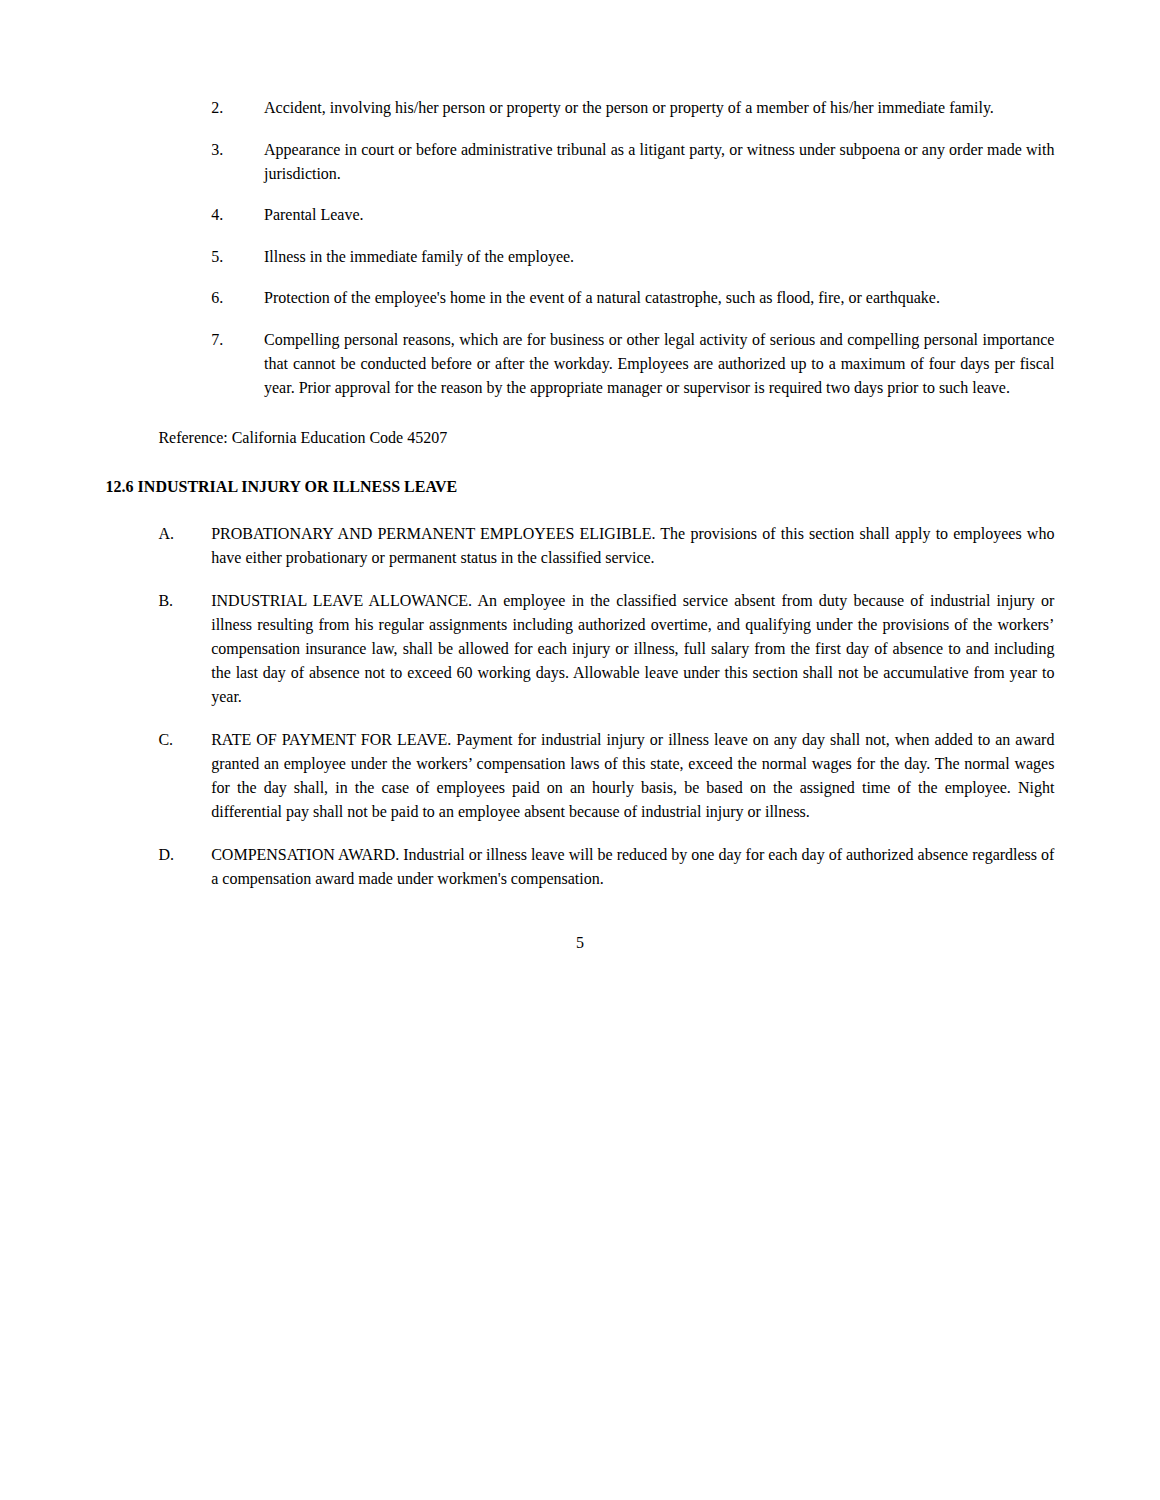2. Accident, involving his/her person or property or the person or property of a member of his/her immediate family.
3. Appearance in court or before administrative tribunal as a litigant party, or witness under subpoena or any order made with jurisdiction.
4. Parental Leave.
5. Illness in the immediate family of the employee.
6. Protection of the employee's home in the event of a natural catastrophe, such as flood, fire, or earthquake.
7. Compelling personal reasons, which are for business or other legal activity of serious and compelling personal importance that cannot be conducted before or after the workday. Employees are authorized up to a maximum of four days per fiscal year. Prior approval for the reason by the appropriate manager or supervisor is required two days prior to such leave.
Reference: California Education Code 45207
12.6 INDUSTRIAL INJURY OR ILLNESS LEAVE
A. PROBATIONARY AND PERMANENT EMPLOYEES ELIGIBLE. The provisions of this section shall apply to employees who have either probationary or permanent status in the classified service.
B. INDUSTRIAL LEAVE ALLOWANCE. An employee in the classified service absent from duty because of industrial injury or illness resulting from his regular assignments including authorized overtime, and qualifying under the provisions of the workers’ compensation insurance law, shall be allowed for each injury or illness, full salary from the first day of absence to and including the last day of absence not to exceed 60 working days. Allowable leave under this section shall not be accumulative from year to year.
C. RATE OF PAYMENT FOR LEAVE. Payment for industrial injury or illness leave on any day shall not, when added to an award granted an employee under the workers’ compensation laws of this state, exceed the normal wages for the day. The normal wages for the day shall, in the case of employees paid on an hourly basis, be based on the assigned time of the employee. Night differential pay shall not be paid to an employee absent because of industrial injury or illness.
D. COMPENSATION AWARD. Industrial or illness leave will be reduced by one day for each day of authorized absence regardless of a compensation award made under workmen's compensation.
5